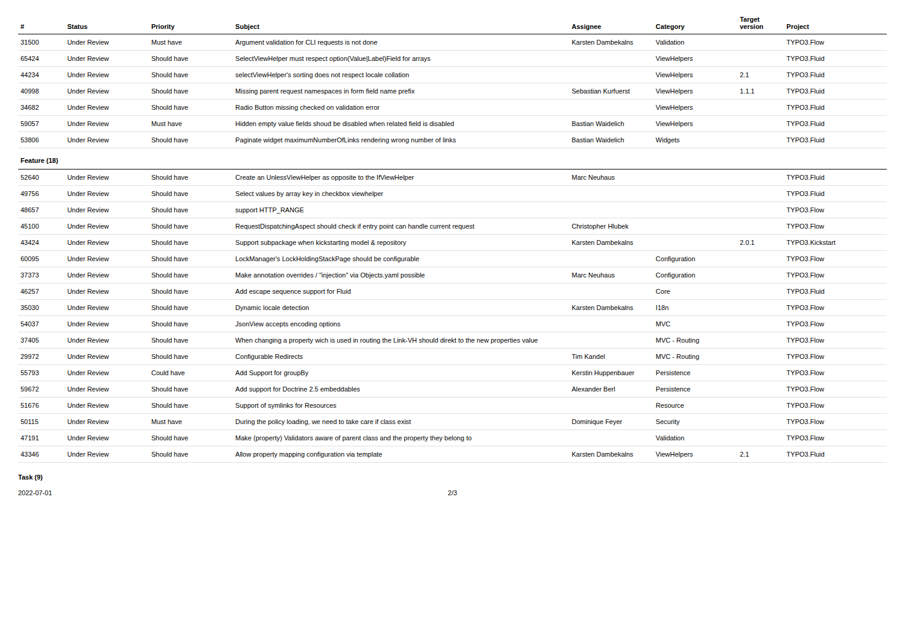| # | Status | Priority | Subject | Assignee | Category | Target version | Project |
| --- | --- | --- | --- | --- | --- | --- | --- |
| 31500 | Under Review | Must have | Argument validation for CLI requests is not done | Karsten Dambekalns | Validation | | TYPO3.Flow |
| 65424 | Under Review | Should have | SelectViewHelper must respect option(Value/Label)Field for arrays | | ViewHelpers | | TYPO3.Fluid |
| 44234 | Under Review | Should have | selectViewHelper's sorting does not respect locale collation | | ViewHelpers | 2.1 | TYPO3.Fluid |
| 40998 | Under Review | Should have | Missing parent request namespaces in form field name prefix | Sebastian Kurfuerst | ViewHelpers | 1.1.1 | TYPO3.Fluid |
| 34682 | Under Review | Should have | Radio Button missing checked on validation error | | ViewHelpers | | TYPO3.Fluid |
| 59057 | Under Review | Must have | Hidden empty value fields shoud be disabled when related field is disabled | Bastian Waidelich | ViewHelpers | | TYPO3.Fluid |
| 53806 | Under Review | Should have | Paginate widget maximumNumberOfLinks rendering wrong number of links | Bastian Waidelich | Widgets | | TYPO3.Fluid |
| Feature (18) |
| 52640 | Under Review | Should have | Create an UnlessViewHelper as opposite to the IfViewHelper | Marc Neuhaus | | | TYPO3.Fluid |
| 49756 | Under Review | Should have | Select values by array key in checkbox viewhelper | | | | TYPO3.Fluid |
| 48657 | Under Review | Should have | support HTTP_RANGE | | | | TYPO3.Flow |
| 45100 | Under Review | Should have | RequestDispatchingAspect should check if entry point can handle current request | Christopher Hlubek | | | TYPO3.Flow |
| 43424 | Under Review | Should have | Support subpackage when kickstarting model & repository | Karsten Dambekalns | | 2.0.1 | TYPO3.Kickstart |
| 60095 | Under Review | Should have | LockManager's LockHoldingStackPage should be configurable | | Configuration | | TYPO3.Flow |
| 37373 | Under Review | Should have | Make annotation overrides / "injection" via Objects.yaml possible | Marc Neuhaus | Configuration | | TYPO3.Flow |
| 46257 | Under Review | Should have | Add escape sequence support for Fluid | | Core | | TYPO3.Fluid |
| 35030 | Under Review | Should have | Dynamic locale detection | Karsten Dambekalns | I18n | | TYPO3.Flow |
| 54037 | Under Review | Should have | JsonView accepts encoding options | | MVC | | TYPO3.Flow |
| 37405 | Under Review | Should have | When changing a property wich is used in routing the Link-VH should direkt to the new properties value | | MVC - Routing | | TYPO3.Flow |
| 29972 | Under Review | Should have | Configurable Redirects | Tim Kandel | MVC - Routing | | TYPO3.Flow |
| 55793 | Under Review | Could have | Add Support for groupBy | Kerstin Huppenbauer | Persistence | | TYPO3.Flow |
| 59672 | Under Review | Should have | Add support for Doctrine 2.5 embeddables | Alexander Berl | Persistence | | TYPO3.Flow |
| 51676 | Under Review | Should have | Support of symlinks for Resources | | Resource | | TYPO3.Flow |
| 50115 | Under Review | Must have | During the policy loading, we need to take care if class exist | Dominique Feyer | Security | | TYPO3.Flow |
| 47191 | Under Review | Should have | Make (property) Validators aware of parent class and the property they belong to | | Validation | | TYPO3.Flow |
| 43346 | Under Review | Should have | Allow property mapping configuration via template | Karsten Dambekalns | ViewHelpers | 2.1 | TYPO3.Fluid |
Task (9)
2022-07-01 2/3